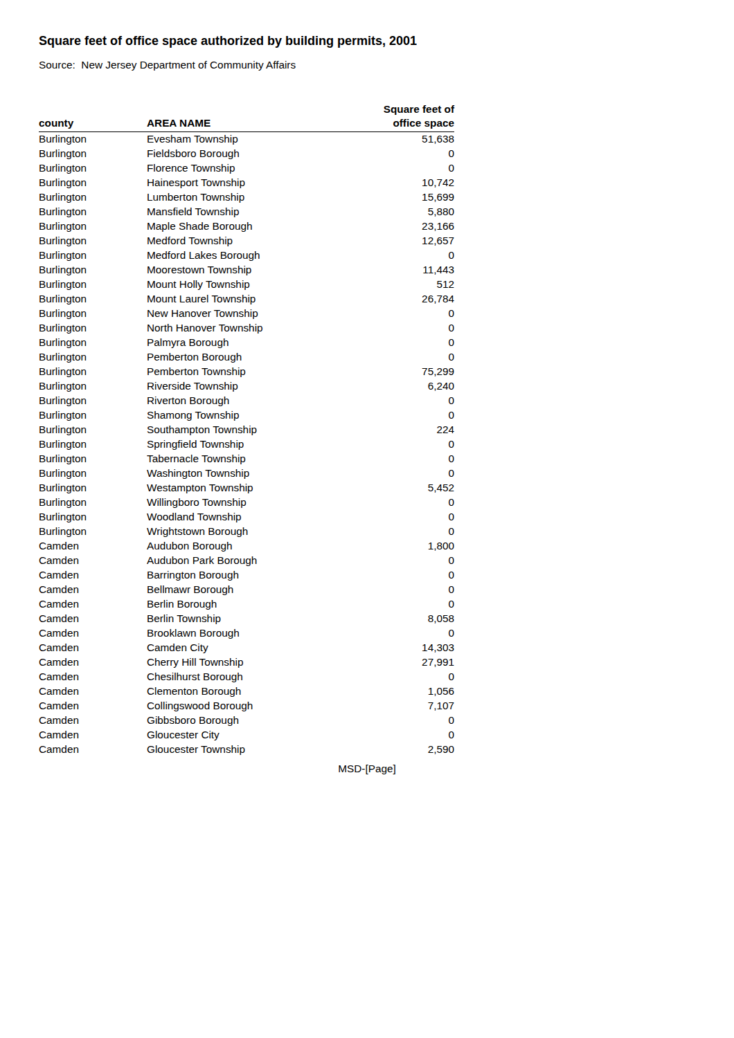Square feet of office space authorized by building permits, 2001
Source: New Jersey Department of Community Affairs
| | | Square feet of |
| --- | --- | --- |
| county | AREA NAME | office space |
| Burlington | Evesham Township | 51,638 |
| Burlington | Fieldsboro Borough | 0 |
| Burlington | Florence Township | 0 |
| Burlington | Hainesport Township | 10,742 |
| Burlington | Lumberton Township | 15,699 |
| Burlington | Mansfield Township | 5,880 |
| Burlington | Maple Shade Borough | 23,166 |
| Burlington | Medford Township | 12,657 |
| Burlington | Medford Lakes Borough | 0 |
| Burlington | Moorestown Township | 11,443 |
| Burlington | Mount Holly Township | 512 |
| Burlington | Mount Laurel Township | 26,784 |
| Burlington | New Hanover Township | 0 |
| Burlington | North Hanover Township | 0 |
| Burlington | Palmyra Borough | 0 |
| Burlington | Pemberton Borough | 0 |
| Burlington | Pemberton Township | 75,299 |
| Burlington | Riverside Township | 6,240 |
| Burlington | Riverton Borough | 0 |
| Burlington | Shamong Township | 0 |
| Burlington | Southampton Township | 224 |
| Burlington | Springfield Township | 0 |
| Burlington | Tabernacle Township | 0 |
| Burlington | Washington Township | 0 |
| Burlington | Westampton Township | 5,452 |
| Burlington | Willingboro Township | 0 |
| Burlington | Woodland Township | 0 |
| Burlington | Wrightstown Borough | 0 |
| Camden | Audubon Borough | 1,800 |
| Camden | Audubon Park Borough | 0 |
| Camden | Barrington Borough | 0 |
| Camden | Bellmawr Borough | 0 |
| Camden | Berlin Borough | 0 |
| Camden | Berlin Township | 8,058 |
| Camden | Brooklawn Borough | 0 |
| Camden | Camden City | 14,303 |
| Camden | Cherry Hill Township | 27,991 |
| Camden | Chesilhurst Borough | 0 |
| Camden | Clementon Borough | 1,056 |
| Camden | Collingswood Borough | 7,107 |
| Camden | Gibbsboro Borough | 0 |
| Camden | Gloucester City | 0 |
| Camden | Gloucester Township | 2,590 |
MSD-[Page]